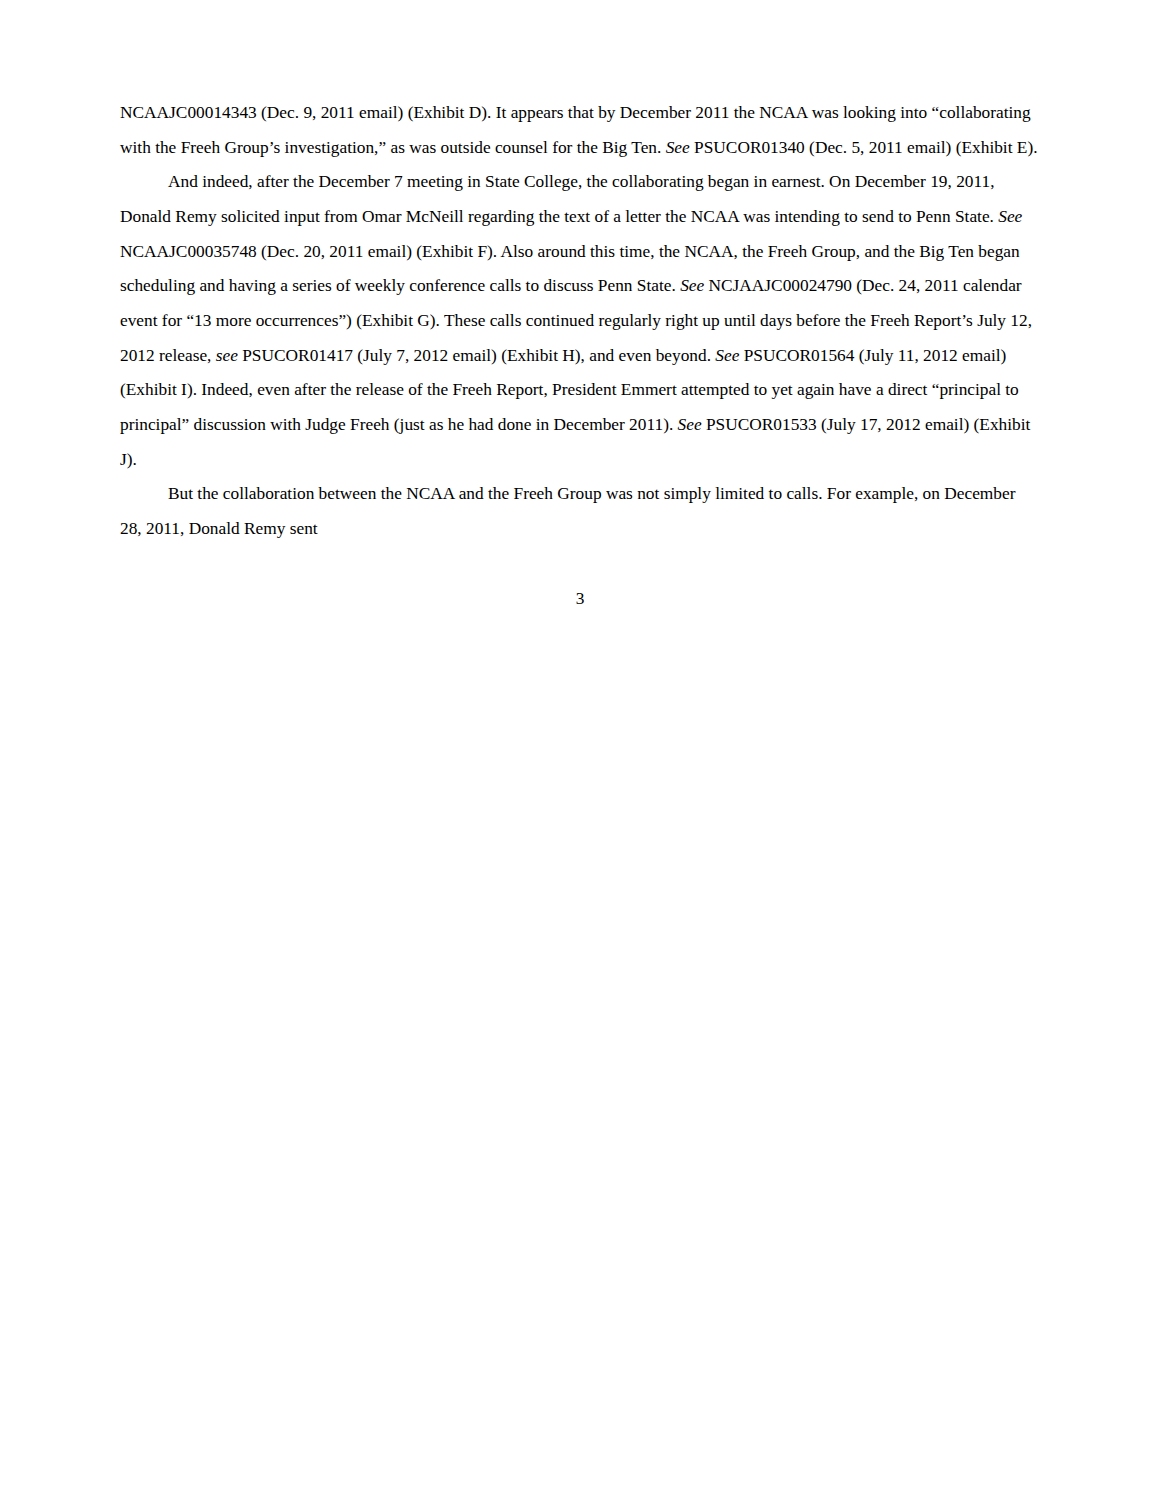NCAAJC00014343 (Dec. 9, 2011 email) (Exhibit D). It appears that by December 2011 the NCAA was looking into “collaborating with the Freeh Group’s investigation,” as was outside counsel for the Big Ten. See PSUCOR01340 (Dec. 5, 2011 email) (Exhibit E).
And indeed, after the December 7 meeting in State College, the collaborating began in earnest. On December 19, 2011, Donald Remy solicited input from Omar McNeill regarding the text of a letter the NCAA was intending to send to Penn State. See NCAAJC00035748 (Dec. 20, 2011 email) (Exhibit F). Also around this time, the NCAA, the Freeh Group, and the Big Ten began scheduling and having a series of weekly conference calls to discuss Penn State. See NCJAAJC00024790 (Dec. 24, 2011 calendar event for “13 more occurrences”) (Exhibit G). These calls continued regularly right up until days before the Freeh Report’s July 12, 2012 release, see PSUCOR01417 (July 7, 2012 email) (Exhibit H), and even beyond. See PSUCOR01564 (July 11, 2012 email) (Exhibit I). Indeed, even after the release of the Freeh Report, President Emmert attempted to yet again have a direct “principal to principal” discussion with Judge Freeh (just as he had done in December 2011). See PSUCOR01533 (July 17, 2012 email) (Exhibit J).
But the collaboration between the NCAA and the Freeh Group was not simply limited to calls. For example, on December 28, 2011, Donald Remy sent
3